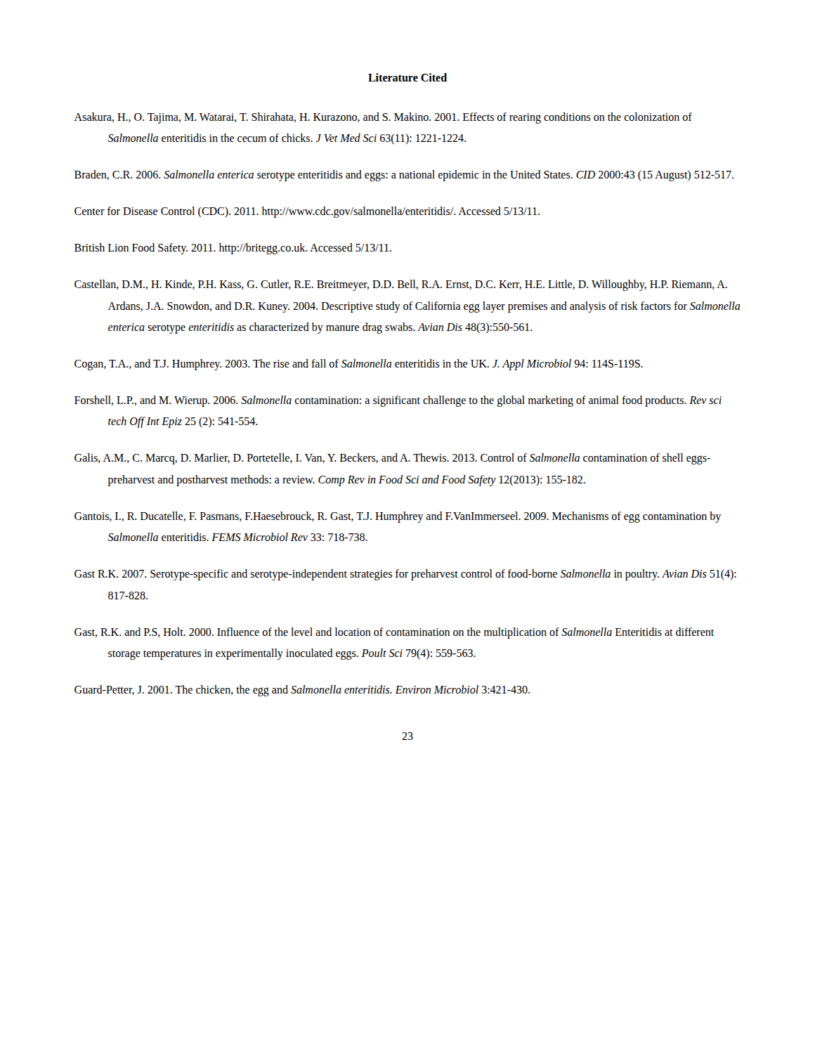Literature Cited
Asakura, H., O. Tajima, M. Watarai, T. Shirahata, H. Kurazono, and S. Makino. 2001. Effects of rearing conditions on the colonization of Salmonella enteritidis in the cecum of chicks. J Vet Med Sci 63(11): 1221-1224.
Braden, C.R. 2006. Salmonella enterica serotype enteritidis and eggs: a national epidemic in the United States. CID 2000:43 (15 August) 512-517.
Center for Disease Control (CDC). 2011. http://www.cdc.gov/salmonella/enteritidis/. Accessed 5/13/11.
British Lion Food Safety. 2011. http://britegg.co.uk. Accessed 5/13/11.
Castellan, D.M., H. Kinde, P.H. Kass, G. Cutler, R.E. Breitmeyer, D.D. Bell, R.A. Ernst, D.C. Kerr, H.E. Little, D. Willoughby, H.P. Riemann, A. Ardans, J.A. Snowdon, and D.R. Kuney. 2004. Descriptive study of California egg layer premises and analysis of risk factors for Salmonella enterica serotype enteritidis as characterized by manure drag swabs. Avian Dis 48(3):550-561.
Cogan, T.A., and T.J. Humphrey. 2003. The rise and fall of Salmonella enteritidis in the UK. J. Appl Microbiol 94: 114S-119S.
Forshell, L.P., and M. Wierup. 2006. Salmonella contamination: a significant challenge to the global marketing of animal food products. Rev sci tech Off Int Epiz 25 (2): 541-554.
Galis, A.M., C. Marcq, D. Marlier, D. Portetelle, I. Van, Y. Beckers, and A. Thewis. 2013. Control of Salmonella contamination of shell eggs-preharvest and postharvest methods: a review. Comp Rev in Food Sci and Food Safety 12(2013): 155-182.
Gantois, I., R. Ducatelle, F. Pasmans, F.Haesebrouck, R. Gast, T.J. Humphrey and F.VanImmerseel. 2009. Mechanisms of egg contamination by Salmonella enteritidis. FEMS Microbiol Rev 33: 718-738.
Gast R.K. 2007. Serotype-specific and serotype-independent strategies for preharvest control of food-borne Salmonella in poultry. Avian Dis 51(4): 817-828.
Gast, R.K. and P.S, Holt. 2000. Influence of the level and location of contamination on the multiplication of Salmonella Enteritidis at different storage temperatures in experimentally inoculated eggs. Poult Sci 79(4): 559-563.
Guard-Petter, J. 2001. The chicken, the egg and Salmonella enteritidis. Environ Microbiol 3:421-430.
23